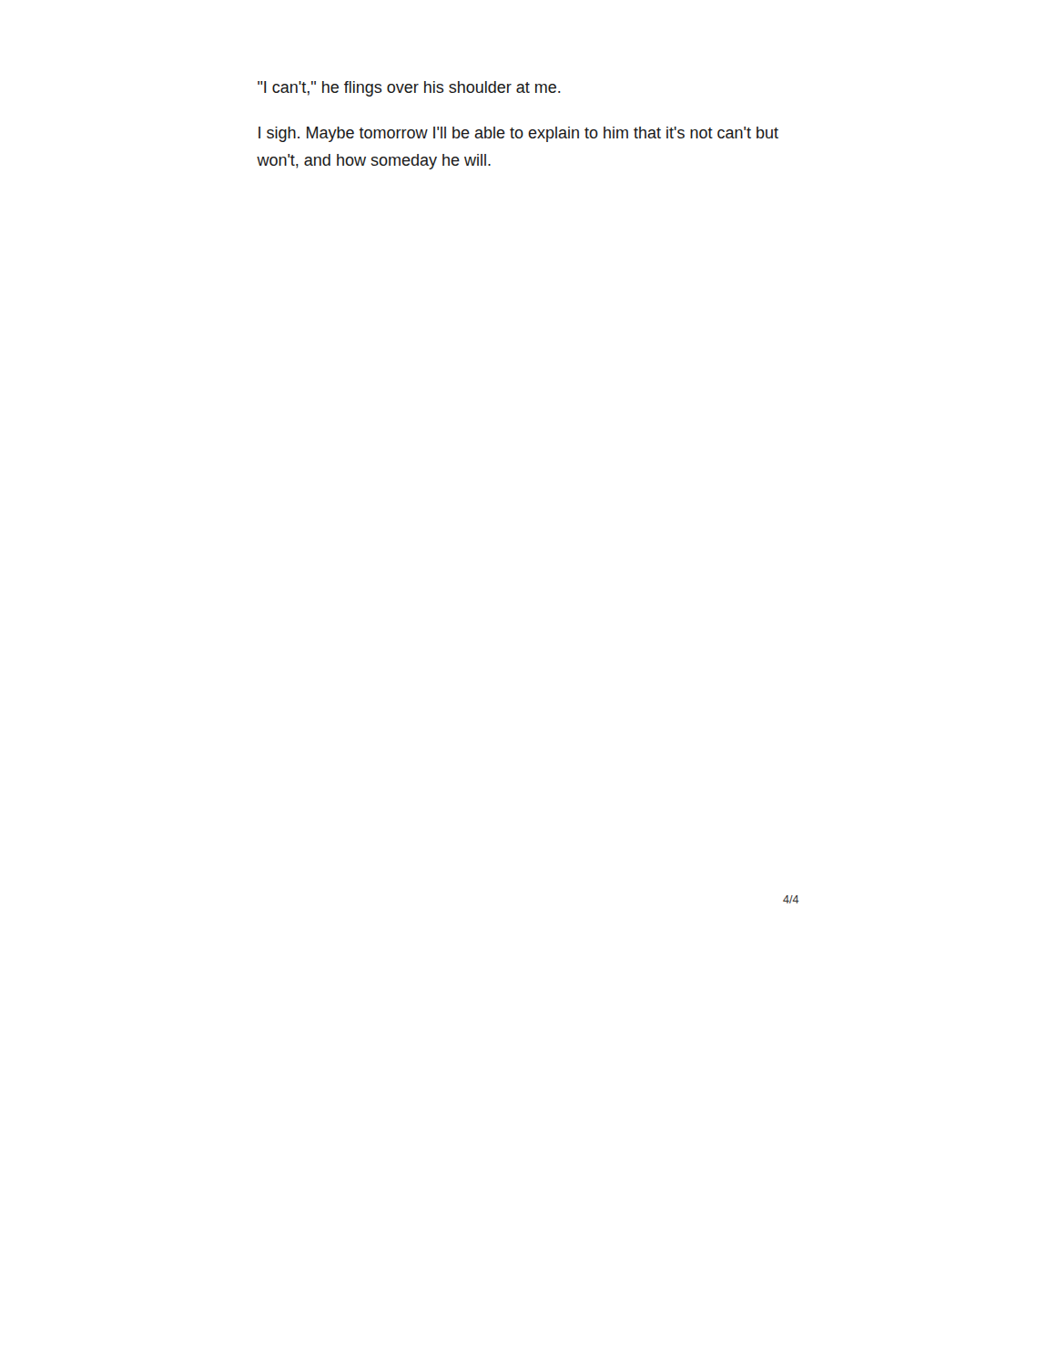"I can't," he flings over his shoulder at me.
I sigh. Maybe tomorrow I'll be able to explain to him that it's not can't but won't, and how someday he will.
4/4